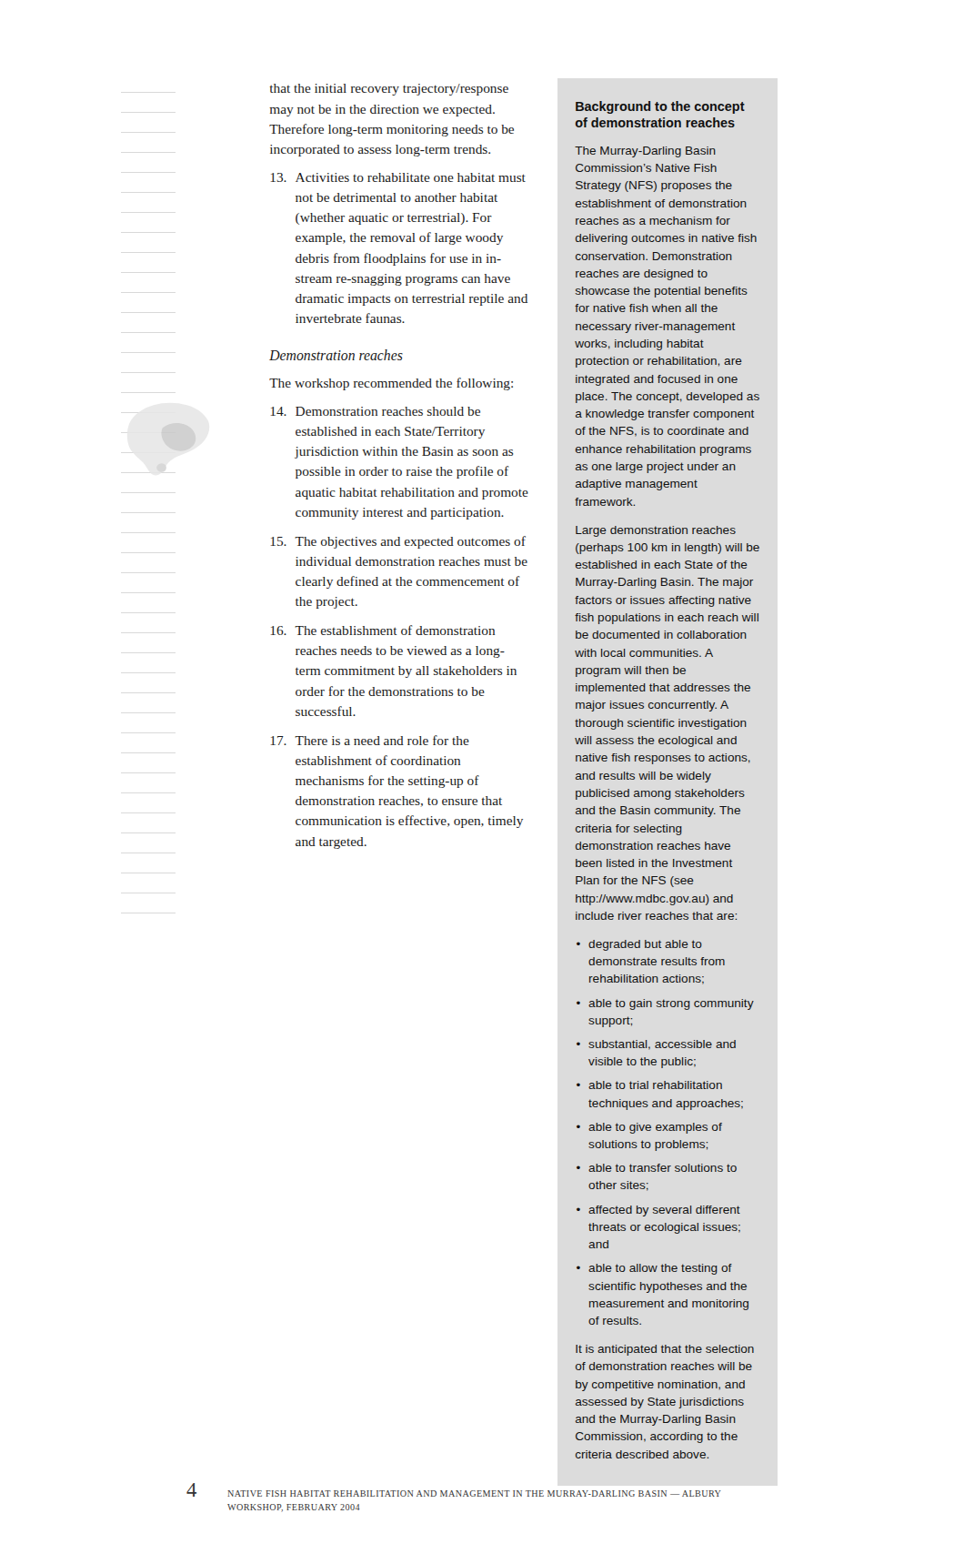that the initial recovery trajectory/response may not be in the direction we expected. Therefore long-term monitoring needs to be incorporated to assess long-term trends.
13. Activities to rehabilitate one habitat must not be detrimental to another habitat (whether aquatic or terrestrial). For example, the removal of large woody debris from floodplains for use in in-stream re-snagging programs can have dramatic impacts on terrestrial reptile and invertebrate faunas.
Demonstration reaches
The workshop recommended the following:
14. Demonstration reaches should be established in each State/Territory jurisdiction within the Basin as soon as possible in order to raise the profile of aquatic habitat rehabilitation and promote community interest and participation.
15. The objectives and expected outcomes of individual demonstration reaches must be clearly defined at the commencement of the project.
16. The establishment of demonstration reaches needs to be viewed as a long-term commitment by all stakeholders in order for the demonstrations to be successful.
17. There is a need and role for the establishment of coordination mechanisms for the setting-up of demonstration reaches, to ensure that communication is effective, open, timely and targeted.
Background to the concept of demonstration reaches
The Murray-Darling Basin Commission’s Native Fish Strategy (NFS) proposes the establishment of demonstration reaches as a mechanism for delivering outcomes in native fish conservation. Demonstration reaches are designed to showcase the potential benefits for native fish when all the necessary river-management works, including habitat protection or rehabilitation, are integrated and focused in one place. The concept, developed as a knowledge transfer component of the NFS, is to coordinate and enhance rehabilitation programs as one large project under an adaptive management framework.
Large demonstration reaches (perhaps 100 km in length) will be established in each State of the Murray-Darling Basin. The major factors or issues affecting native fish populations in each reach will be documented in collaboration with local communities. A program will then be implemented that addresses the major issues concurrently. A thorough scientific investigation will assess the ecological and native fish responses to actions, and results will be widely publicised among stakeholders and the Basin community. The criteria for selecting demonstration reaches have been listed in the Investment Plan for the NFS (see http://www.mdbc.gov.au) and include river reaches that are:
degraded but able to demonstrate results from rehabilitation actions;
able to gain strong community support;
substantial, accessible and visible to the public;
able to trial rehabilitation techniques and approaches;
able to give examples of solutions to problems;
able to transfer solutions to other sites;
affected by several different threats or ecological issues; and
able to allow the testing of scientific hypotheses and the measurement and monitoring of results.
It is anticipated that the selection of demonstration reaches will be by competitive nomination, and assessed by State jurisdictions and the Murray-Darling Basin Commission, according to the criteria described above.
4
Native fish habitat rehabilitation and management in the Murray-Darling Basin — Albury workshop, February 2004